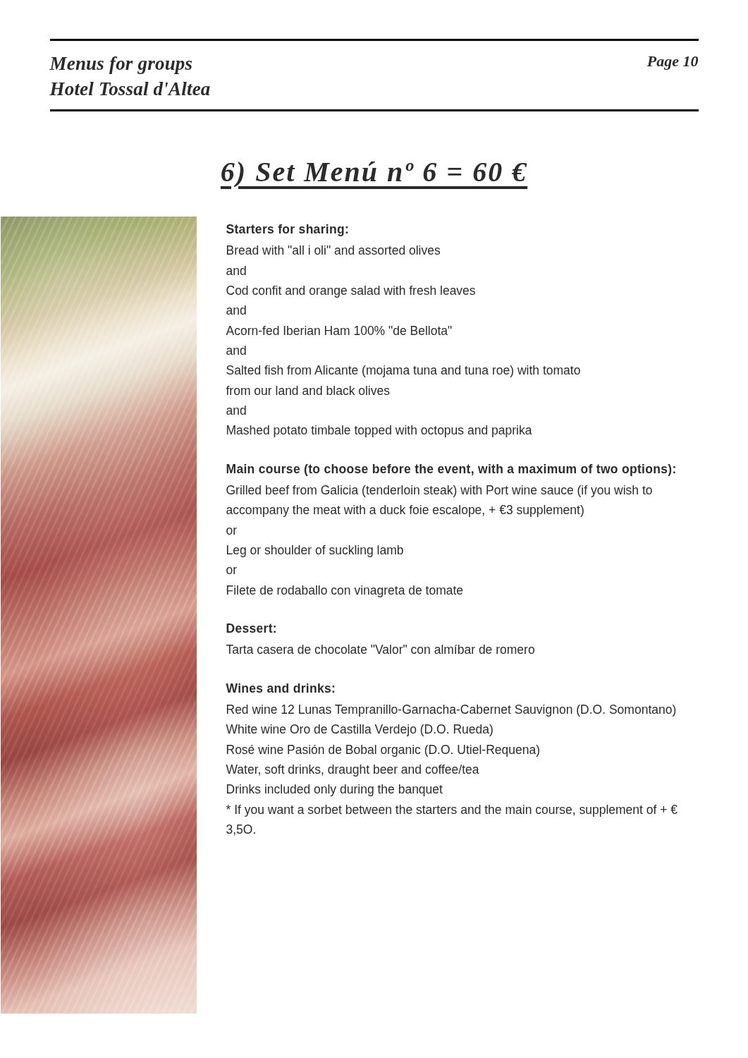Menus for groups
Hotel Tossal d'Altea
Page 10
6) Set Menú nº 6 = 60 €
Starters for sharing:
Bread with "all i oli" and assorted olives
and
Cod confit and orange salad with fresh leaves
and
Acorn-fed Iberian Ham 100% "de Bellota"
and
Salted fish from Alicante (mojama tuna and tuna roe) with tomato
from our land and black olives
and
Mashed potato timbale topped with octopus and paprika
Main course (to choose before the event, with a maximum of two options):
Grilled beef from Galicia (tenderloin steak) with Port wine sauce (if you wish to accompany the meat with a duck foie escalope, + €3 supplement)
or
Leg or shoulder of suckling lamb
or
Filete de rodaballo con vinagreta de tomate
Dessert:
Tarta casera de chocolate "Valor" con almíbar de romero
Wines and drinks:
Red wine 12 Lunas Tempranillo-Garnacha-Cabernet Sauvignon (D.O. Somontano)
White wine Oro de Castilla Verdejo (D.O. Rueda)
Rosé wine Pasión de Bobal organic (D.O. Utiel-Requena)
Water, soft drinks, draught beer and coffee/tea
Drinks included only during the banquet
* If you want a sorbet between the starters and the main course, supplement of + € 3,5O.